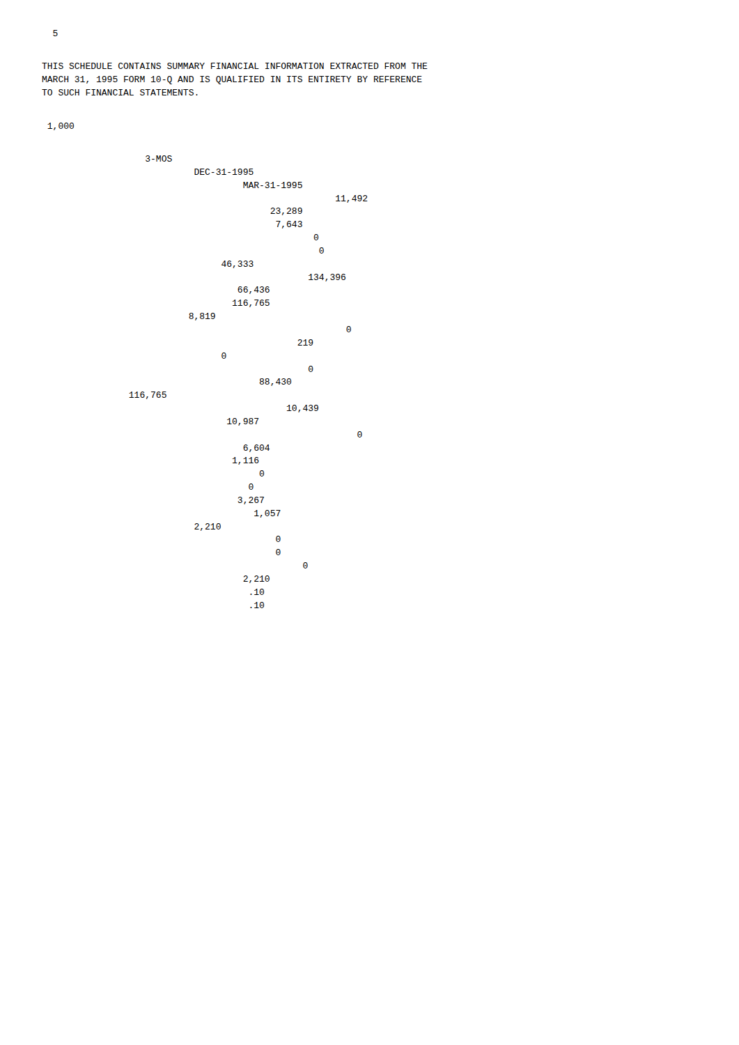5
THIS SCHEDULE CONTAINS SUMMARY FINANCIAL INFORMATION EXTRACTED FROM THE
MARCH 31, 1995 FORM 10-Q AND IS QUALIFIED IN ITS ENTIRETY BY REFERENCE
TO SUCH FINANCIAL STATEMENTS.
1,000
                   3-MOS
                            DEC-31-1995
                                     MAR-31-1995
                                                      11,492
                                          23,289
                                           7,643
                                                  0
                                                   0
                                 46,333
                                                 134,396
                                    66,436
                                   116,765
                           8,819
                                                        0
                                               219
                                 0
                                                 0
                                        88,430
                116,765
                                             10,439
                                  10,987
                                                          0
                                     6,604
                                   1,116
                                        0
                                      0
                                    3,267
                                       1,057
                            2,210
                                           0
                                           0
                                                0
                                     2,210
                                      .10
                                      .10